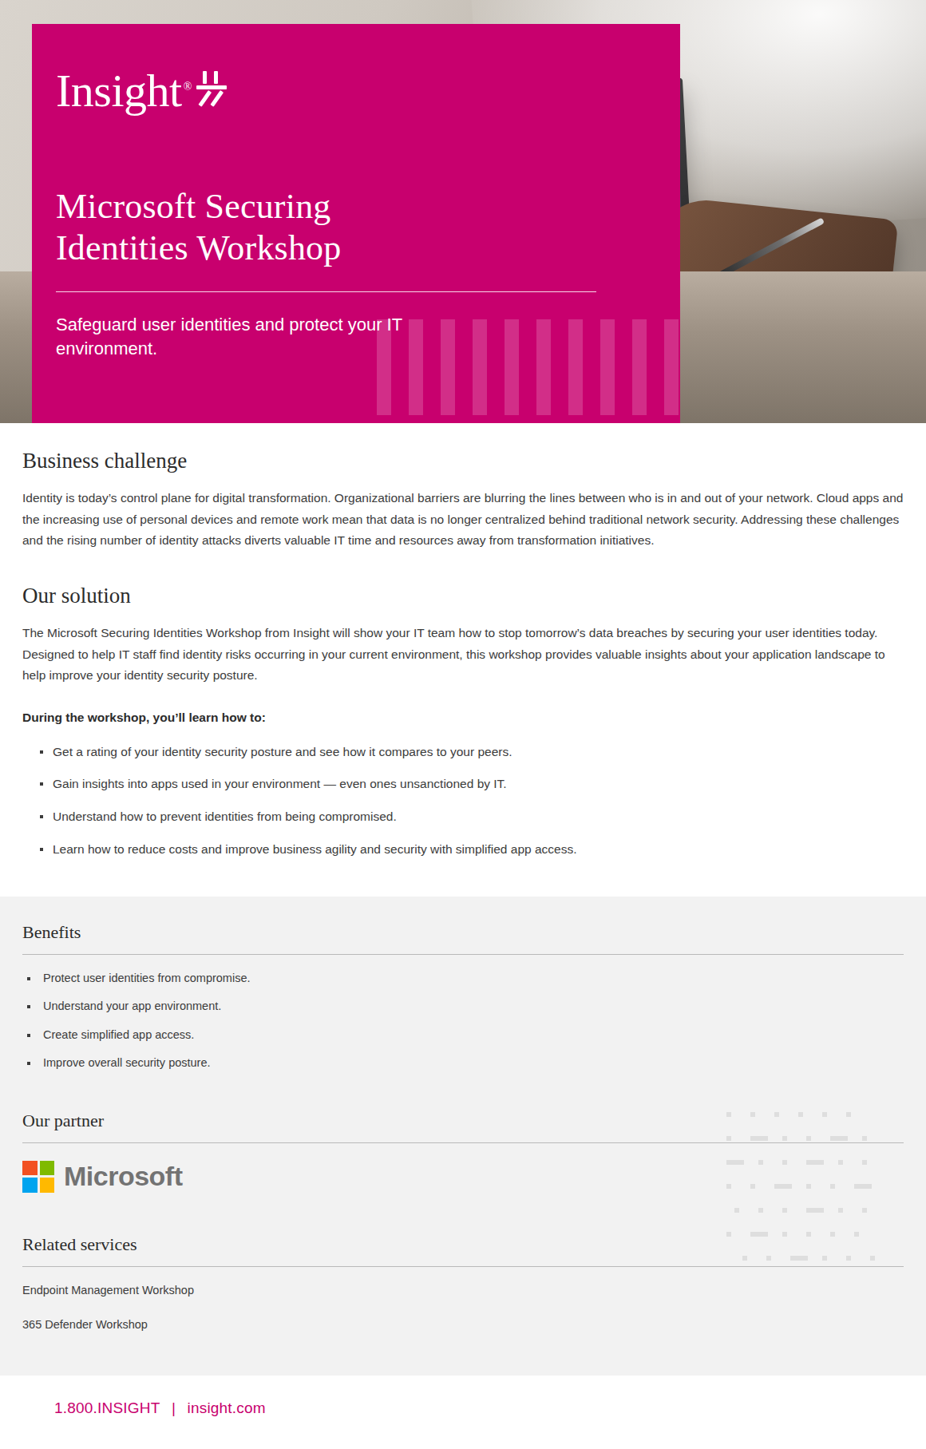Insight®
Microsoft Securing
Identities Workshop
Safeguard user identities and protect your IT environment.
Business challenge
Identity is today’s control plane for digital transformation. Organizational barriers are blurring the lines between who is in and out of your network. Cloud apps and the increasing use of personal devices and remote work mean that data is no longer centralized behind traditional network security. Addressing these challenges and the rising number of identity attacks diverts valuable IT time and resources away from transformation initiatives.
Our solution
The Microsoft Securing Identities Workshop from Insight will show your IT team how to stop tomorrow’s data breaches by securing your user identities today. Designed to help IT staff find identity risks occurring in your current environment, this workshop provides valuable insights about your application landscape to help improve your identity security posture.
During the workshop, you’ll learn how to:
Get a rating of your identity security posture and see how it compares to your peers.
Gain insights into apps used in your environment — even ones unsanctioned by IT.
Understand how to prevent identities from being compromised.
Learn how to reduce costs and improve business agility and security with simplified app access.
Benefits
Protect user identities from compromise.
Understand your app environment.
Create simplified app access.
Improve overall security posture.
Our partner
Microsoft
Related services
Endpoint Management Workshop
365 Defender Workshop
1.800.INSIGHT | insight.com